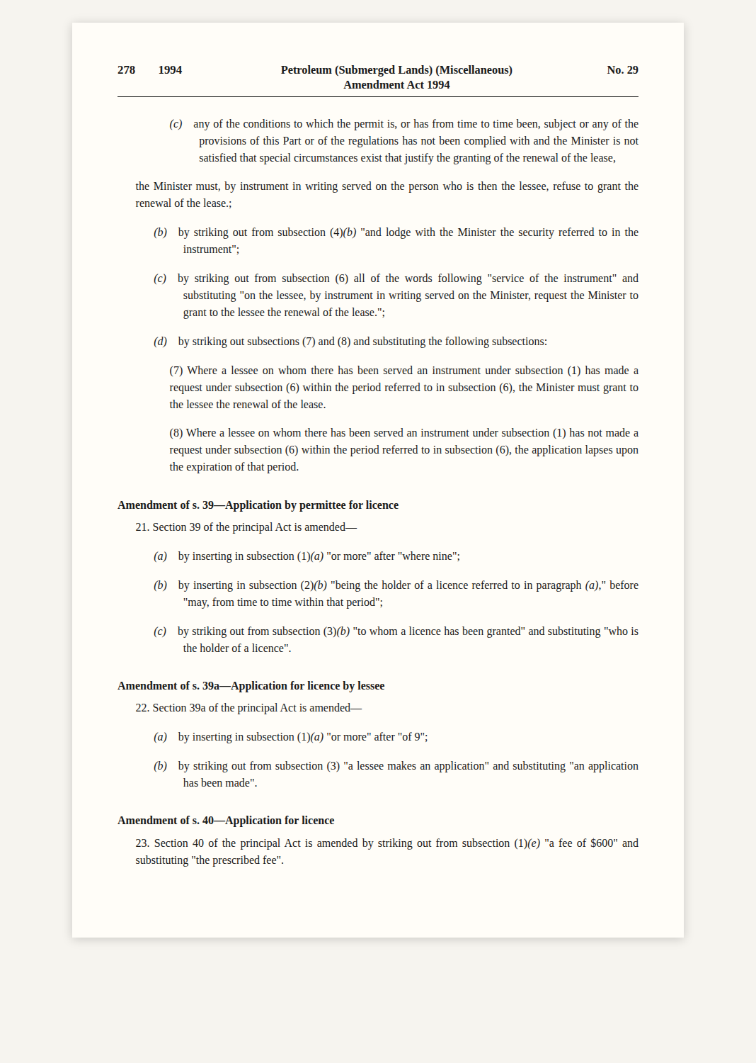278
1994
Petroleum (Submerged Lands) (Miscellaneous)
Amendment Act 1994
No. 29
(c) any of the conditions to which the permit is, or has from time to time been, subject or any of the provisions of this Part or of the regulations has not been complied with and the Minister is not satisfied that special circumstances exist that justify the granting of the renewal of the lease,
the Minister must, by instrument in writing served on the person who is then the lessee, refuse to grant the renewal of the lease.;
(b) by striking out from subsection (4)(b) "and lodge with the Minister the security referred to in the instrument";
(c) by striking out from subsection (6) all of the words following "service of the instrument" and substituting "on the lessee, by instrument in writing served on the Minister, request the Minister to grant to the lessee the renewal of the lease.";
(d) by striking out subsections (7) and (8) and substituting the following subsections:
(7) Where a lessee on whom there has been served an instrument under subsection (1) has made a request under subsection (6) within the period referred to in subsection (6), the Minister must grant to the lessee the renewal of the lease.
(8) Where a lessee on whom there has been served an instrument under subsection (1) has not made a request under subsection (6) within the period referred to in subsection (6), the application lapses upon the expiration of that period.
Amendment of s. 39—Application by permittee for licence
21. Section 39 of the principal Act is amended—
(a) by inserting in subsection (1)(a) "or more" after "where nine";
(b) by inserting in subsection (2)(b) "being the holder of a licence referred to in paragraph (a)," before "may, from time to time within that period";
(c) by striking out from subsection (3)(b) "to whom a licence has been granted" and substituting "who is the holder of a licence".
Amendment of s. 39a—Application for licence by lessee
22. Section 39a of the principal Act is amended—
(a) by inserting in subsection (1)(a) "or more" after "of 9";
(b) by striking out from subsection (3) "a lessee makes an application" and substituting "an application has been made".
Amendment of s. 40—Application for licence
23. Section 40 of the principal Act is amended by striking out from subsection (1)(e) "a fee of $600" and substituting "the prescribed fee".